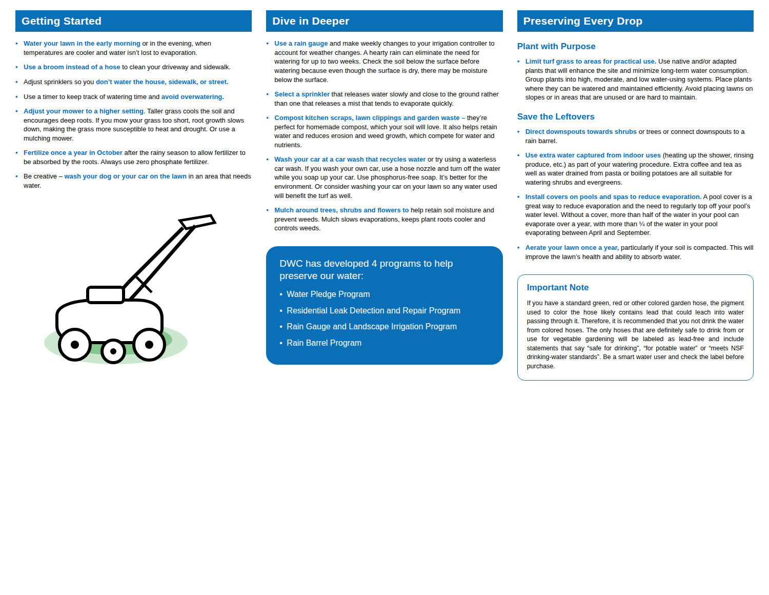Getting Started
Water your lawn in the early morning or in the evening, when temperatures are cooler and water isn’t lost to evaporation.
Use a broom instead of a hose to clean your driveway and sidewalk.
Adjust sprinklers so you don’t water the house, sidewalk, or street.
Use a timer to keep track of watering time and avoid overwatering.
Adjust your mower to a higher setting. Taller grass cools the soil and encourages deep roots. If you mow your grass too short, root growth slows down, making the grass more susceptible to heat and drought. Or use a mulching mower.
Fertilize once a year in October after the rainy season to allow fertilizer to be absorbed by the roots. Always use zero phosphate fertilizer.
Be creative – wash your dog or your car on the lawn in an area that needs water.
Lawn mower illustration
Dive in Deeper
Use a rain gauge and make weekly changes to your irrigation controller to account for weather changes. A hearty rain can eliminate the need for watering for up to two weeks. Check the soil below the surface before watering because even though the surface is dry, there may be moisture below the surface.
Select a sprinkler that releases water slowly and close to the ground rather than one that releases a mist that tends to evaporate quickly.
Compost kitchen scraps, lawn clippings and garden waste – they’re perfect for homemade compost, which your soil will love. It also helps retain water and reduces erosion and weed growth, which compete for water and nutrients.
Wash your car at a car wash that recycles water or try using a waterless car wash. If you wash your own car, use a hose nozzle and turn off the water while you soap up your car. Use phosphorus-free soap. It’s better for the environment. Or consider washing your car on your lawn so any water used will benefit the turf as well.
Mulch around trees, shrubs and flowers to help retain soil moisture and prevent weeds. Mulch slows evaporations, keeps plant roots cooler and controls weeds.
DWC has developed 4 programs to help preserve our water:
Water Pledge Program
Residential Leak Detection and Repair Program
Rain Gauge and Landscape Irrigation Program
Rain Barrel Program
Preserving Every Drop
Plant with Purpose
Limit turf grass to areas for practical use. Use native and/or adapted plants that will enhance the site and minimize long-term water consumption. Group plants into high, moderate, and low water-using systems. Place plants where they can be watered and maintained efficiently. Avoid placing lawns on slopes or in areas that are unused or are hard to maintain.
Save the Leftovers
Direct downspouts towards shrubs or trees or connect downspouts to a rain barrel.
Use extra water captured from indoor uses (heating up the shower, rinsing produce, etc.) as part of your watering procedure. Extra coffee and tea as well as water drained from pasta or boiling potatoes are all suitable for watering shrubs and evergreens.
Install covers on pools and spas to reduce evaporation. A pool cover is a great way to reduce evaporation and the need to regularly top off your pool’s water level. Without a cover, more than half of the water in your pool can evaporate over a year, with more than ¼ of the water in your pool evaporating between April and September.
Aerate your lawn once a year, particularly if your soil is compacted. This will improve the lawn’s health and ability to absorb water.
Important Note
If you have a standard green, red or other colored garden hose, the pigment used to color the hose likely contains lead that could leach into water passing through it. Therefore, it is recommended that you not drink the water from colored hoses. The only hoses that are definitely safe to drink from or use for vegetable gardening will be labeled as lead-free and include statements that say “safe for drinking”, “for potable water” or “meets NSF drinking-water standards”. Be a smart water user and check the label before purchase.